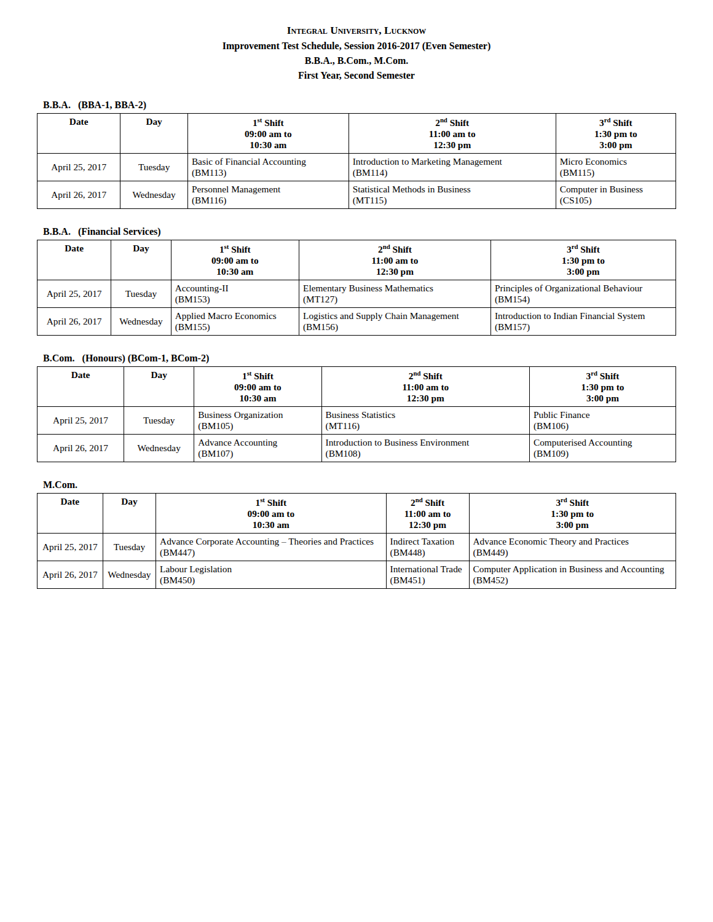Integral University, Lucknow
Improvement Test Schedule, Session 2016-2017 (Even Semester)
B.B.A., B.Com., M.Com.
First Year, Second Semester
B.B.A. (BBA-1, BBA-2)
| Date | Day | 1 st Shift 09:00 am to 10:30 am | 2 nd Shift 11:00 am to 12:30 pm | 3 rd Shift 1:30 pm to 3:00 pm |
| --- | --- | --- | --- | --- |
| April 25, 2017 | Tuesday | Basic of Financial Accounting (BM113) | Introduction to Marketing Management (BM114) | Micro Economics (BM115) |
| April 26, 2017 | Wednesday | Personnel Management (BM116) | Statistical Methods in Business (MT115) | Computer in Business (CS105) |
B.B.A. (Financial Services)
| Date | Day | 1 st Shift 09:00 am to 10:30 am | 2 nd Shift 11:00 am to 12:30 pm | 3 rd Shift 1:30 pm to 3:00 pm |
| --- | --- | --- | --- | --- |
| April 25, 2017 | Tuesday | Accounting-II (BM153) | Elementary Business Mathematics (MT127) | Principles of Organizational Behaviour (BM154) |
| April 26, 2017 | Wednesday | Applied Macro Economics (BM155) | Logistics and Supply Chain Management (BM156) | Introduction to Indian Financial System (BM157) |
B.Com. (Honours) (BCom-1, BCom-2)
| Date | Day | 1 st Shift 09:00 am to 10:30 am | 2 nd Shift 11:00 am to 12:30 pm | 3 rd Shift 1:30 pm to 3:00 pm |
| --- | --- | --- | --- | --- |
| April 25, 2017 | Tuesday | Business Organization (BM105) | Business Statistics (MT116) | Public Finance (BM106) |
| April 26, 2017 | Wednesday | Advance Accounting (BM107) | Introduction to Business Environment (BM108) | Computerised Accounting (BM109) |
M.Com.
| Date | Day | 1 st Shift 09:00 am to 10:30 am | 2 nd Shift 11:00 am to 12:30 pm | 3 rd Shift 1:30 pm to 3:00 pm |
| --- | --- | --- | --- | --- |
| April 25, 2017 | Tuesday | Advance Corporate Accounting – Theories and Practices (BM447) | Indirect Taxation (BM448) | Advance Economic Theory and Practices (BM449) |
| April 26, 2017 | Wednesday | Labour Legislation (BM450) | International Trade (BM451) | Computer Application in Business and Accounting (BM452) |